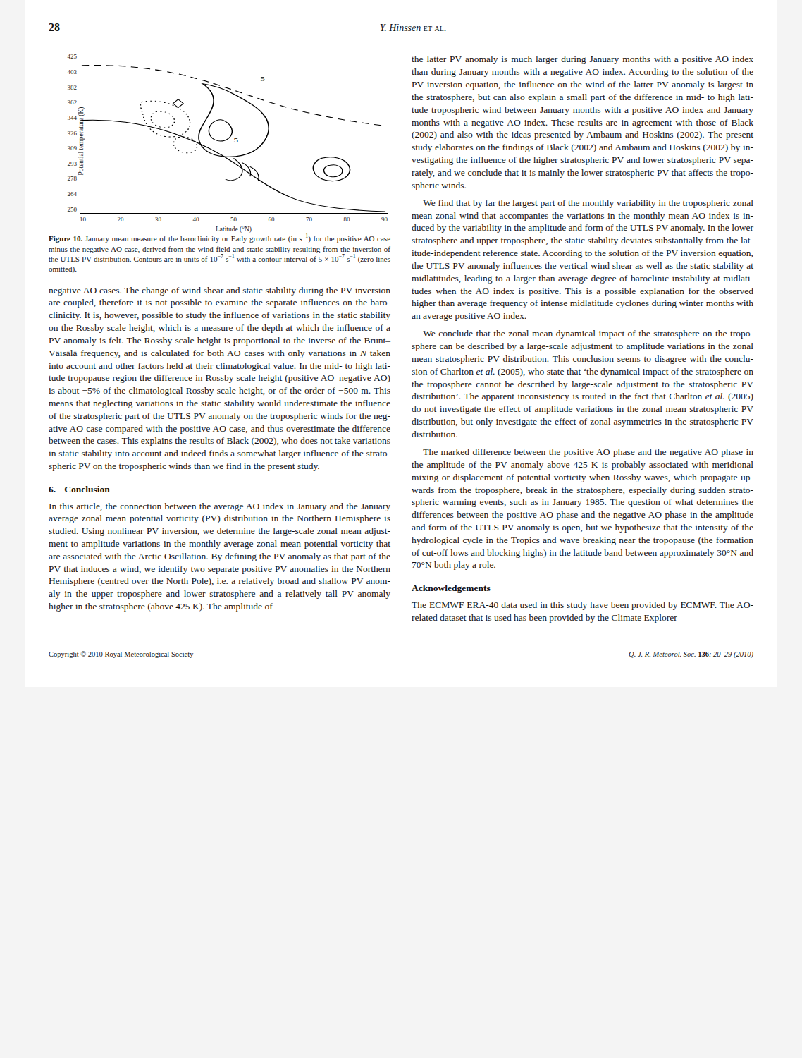28 Y. Hinssen et al.
Potential temperature (K)
425403382362344326309293278264250
5 5
102030405060708090
Latitude (°N)
Figure 10. January mean measure of the baroclinicity or Eady growth rate (in s−1) for the positive AO case minus the negative AO case, derived from the wind field and static stability resulting from the inversion of the UTLS PV distribution. Contours are in units of 10−7 s−1 with a contour interval of 5 × 10−7 s−1 (zero lines omitted).
negative AO cases. The change of wind shear and static stability during the PV inversion are coupled, therefore it is not possible to examine the separate influences on the baroclinicity. It is, however, possible to study the influence of variations in the static stability on the Rossby scale height, which is a measure of the depth at which the influence of a PV anomaly is felt. The Rossby scale height is proportional to the inverse of the Brunt–Väisälä frequency, and is calculated for both AO cases with only variations in N taken into account and other factors held at their climatological value. In the mid- to high latitude tropopause region the difference in Rossby scale height (positive AO–negative AO) is about −5% of the climatological Rossby scale height, or of the order of −500 m. This means that neglecting variations in the static stability would underestimate the influence of the stratospheric part of the UTLS PV anomaly on the tropospheric winds for the negative AO case compared with the positive AO case, and thus overestimate the difference between the cases. This explains the results of Black (2002), who does not take variations in static stability into account and indeed finds a somewhat larger influence of the stratospheric PV on the tropospheric winds than we find in the present study.
6. Conclusion
In this article, the connection between the average AO index in January and the January average zonal mean potential vorticity (PV) distribution in the Northern Hemisphere is studied. Using nonlinear PV inversion, we determine the large-scale zonal mean adjustment to amplitude variations in the monthly average zonal mean potential vorticity that are associated with the Arctic Oscillation. By defining the PV anomaly as that part of the PV that induces a wind, we identify two separate positive PV anomalies in the Northern Hemisphere (centred over the North Pole), i.e. a relatively broad and shallow PV anomaly in the upper troposphere and lower stratosphere and a relatively tall PV anomaly higher in the stratosphere (above 425 K). The amplitude of
the latter PV anomaly is much larger during January months with a positive AO index than during January months with a negative AO index. According to the solution of the PV inversion equation, the influence on the wind of the latter PV anomaly is largest in the stratosphere, but can also explain a small part of the difference in mid- to high latitude tropospheric wind between January months with a positive AO index and January months with a negative AO index. These results are in agreement with those of Black (2002) and also with the ideas presented by Ambaum and Hoskins (2002). The present study elaborates on the findings of Black (2002) and Ambaum and Hoskins (2002) by investigating the influence of the higher stratospheric PV and lower stratospheric PV separately, and we conclude that it is mainly the lower stratospheric PV that affects the tropospheric winds.
We find that by far the largest part of the monthly variability in the tropospheric zonal mean zonal wind that accompanies the variations in the monthly mean AO index is induced by the variability in the amplitude and form of the UTLS PV anomaly. In the lower stratosphere and upper troposphere, the static stability deviates substantially from the latitude-independent reference state. According to the solution of the PV inversion equation, the UTLS PV anomaly influences the vertical wind shear as well as the static stability at midlatitudes, leading to a larger than average degree of baroclinic instability at midlatitudes when the AO index is positive. This is a possible explanation for the observed higher than average frequency of intense midlatitude cyclones during winter months with an average positive AO index.
We conclude that the zonal mean dynamical impact of the stratosphere on the troposphere can be described by a large-scale adjustment to amplitude variations in the zonal mean stratospheric PV distribution. This conclusion seems to disagree with the conclusion of Charlton et al. (2005), who state that ‘the dynamical impact of the stratosphere on the troposphere cannot be described by large-scale adjustment to the stratospheric PV distribution’. The apparent inconsistency is routed in the fact that Charlton et al. (2005) do not investigate the effect of amplitude variations in the zonal mean stratospheric PV distribution, but only investigate the effect of zonal asymmetries in the stratospheric PV distribution.
The marked difference between the positive AO phase and the negative AO phase in the amplitude of the PV anomaly above 425 K is probably associated with meridional mixing or displacement of potential vorticity when Rossby waves, which propagate upwards from the troposphere, break in the stratosphere, especially during sudden stratospheric warming events, such as in January 1985. The question of what determines the differences between the positive AO phase and the negative AO phase in the amplitude and form of the UTLS PV anomaly is open, but we hypothesize that the intensity of the hydrological cycle in the Tropics and wave breaking near the tropopause (the formation of cut-off lows and blocking highs) in the latitude band between approximately 30°N and 70°N both play a role.
Acknowledgements
The ECMWF ERA-40 data used in this study have been provided by ECMWF. The AO-related dataset that is used has been provided by the Climate Explorer
Copyright © 2010 Royal Meteorological Society Q. J. R. Meteorol. Soc. 136: 20–29 (2010)